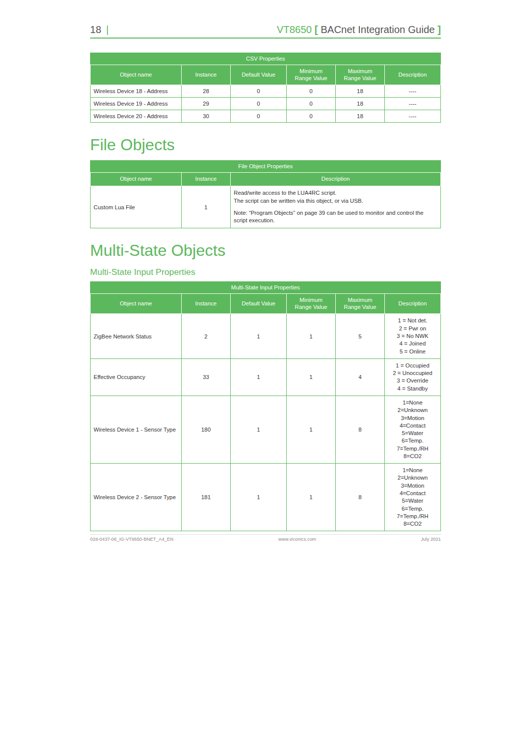18 |
VT8650 [ BACnet Integration Guide ]
CSV Properties
| Object name | Instance | Default Value | Minimum Range Value | Maximum Range Value | Description |
| --- | --- | --- | --- | --- | --- |
| Wireless Device 18 - Address | 28 | 0 | 0 | 18 | ---- |
| Wireless Device 19 - Address | 29 | 0 | 0 | 18 | ---- |
| Wireless Device 20 - Address | 30 | 0 | 0 | 18 | ---- |
File Objects
File Object Properties
| Object name | Instance | Description |
| --- | --- | --- |
| Custom Lua File | 1 | Read/write access to the LUA4RC script. The script can be written via this object, or via USB. Note: “Program Objects” on page 39 can be used to monitor and control the script execution. |
Multi-State Objects
Multi-State Input Properties
Multi-State Input Properties
| Object name | Instance | Default Value | Minimum Range Value | Maximum Range Value | Description |
| --- | --- | --- | --- | --- | --- |
| ZigBee Network Status | 2 | 1 | 1 | 5 | 1 = Not det. 2 = Pwr on 3 = No NWK 4 = Joined 5 = Online |
| Effective Occupancy | 33 | 1 | 1 | 4 | 1 = Occupied 2 = Unoccupied 3 = Override 4 = Standby |
| Wireless Device 1 - Sensor Type | 180 | 1 | 1 | 8 | 1=None 2=Unknown 3=Motion 4=Contact 5=Water 6=Temp. 7=Temp./RH 8=CO2 |
| Wireless Device 2 - Sensor Type | 181 | 1 | 1 | 8 | 1=None 2=Unknown 3=Motion 4=Contact 5=Water 6=Temp. 7=Temp./RH 8=CO2 |
028-0437-06_IG-VT8650-BNET_A4_EN www.viconics.com July 2021